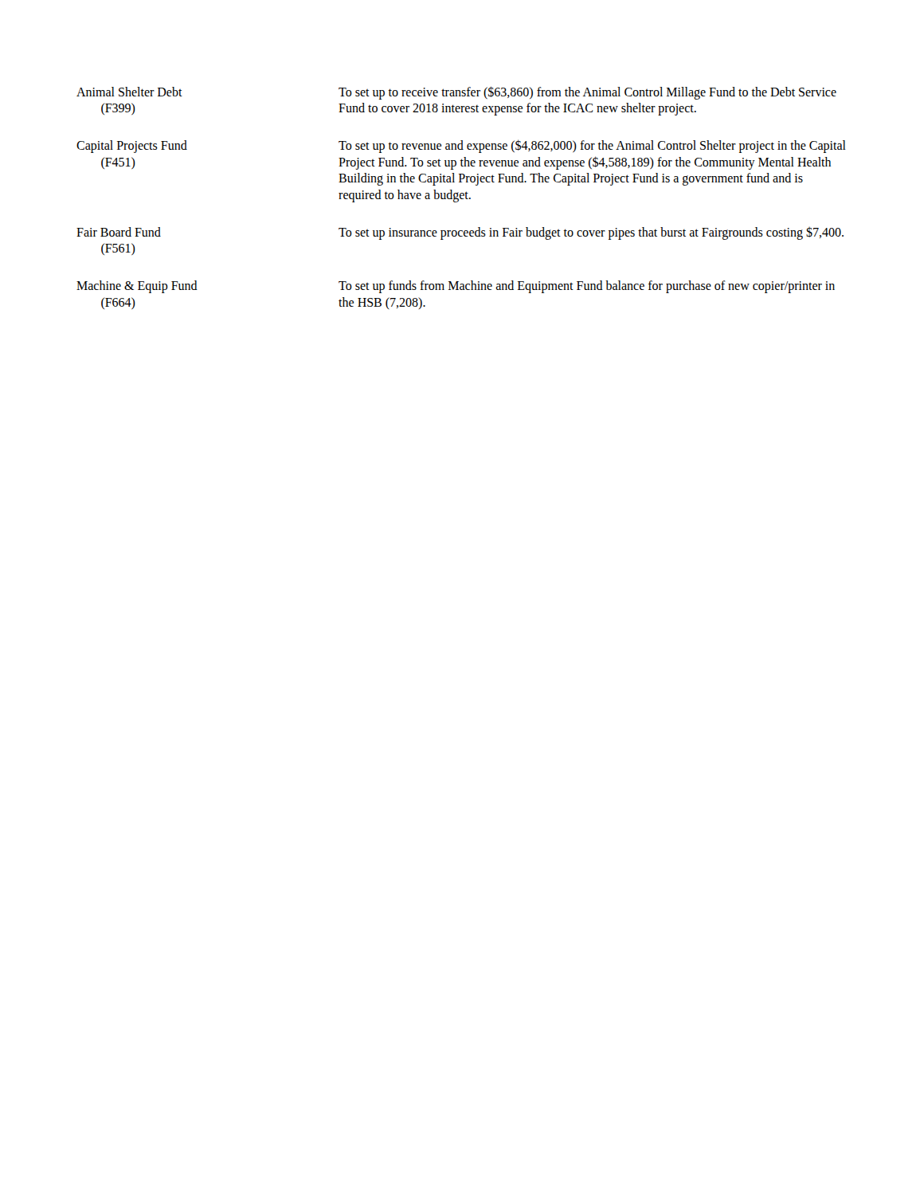| Animal Shelter Debt (F399) | To set up to receive transfer ($63,860) from the Animal Control Millage Fund to the Debt Service Fund to cover 2018 interest expense for the ICAC new shelter project. |
| Capital Projects Fund (F451) | To set up to revenue and expense ($4,862,000) for the Animal Control Shelter project in the Capital Project Fund. To set up the revenue and expense ($4,588,189) for the Community Mental Health Building in the Capital Project Fund. The Capital Project Fund is a government fund and is required to have a budget. |
| Fair Board Fund (F561) | To set up insurance proceeds in Fair budget to cover pipes that burst at Fairgrounds costing $7,400. |
| Machine & Equip Fund (F664) | To set up funds from Machine and Equipment Fund balance for purchase of new copier/printer in the HSB (7,208). |